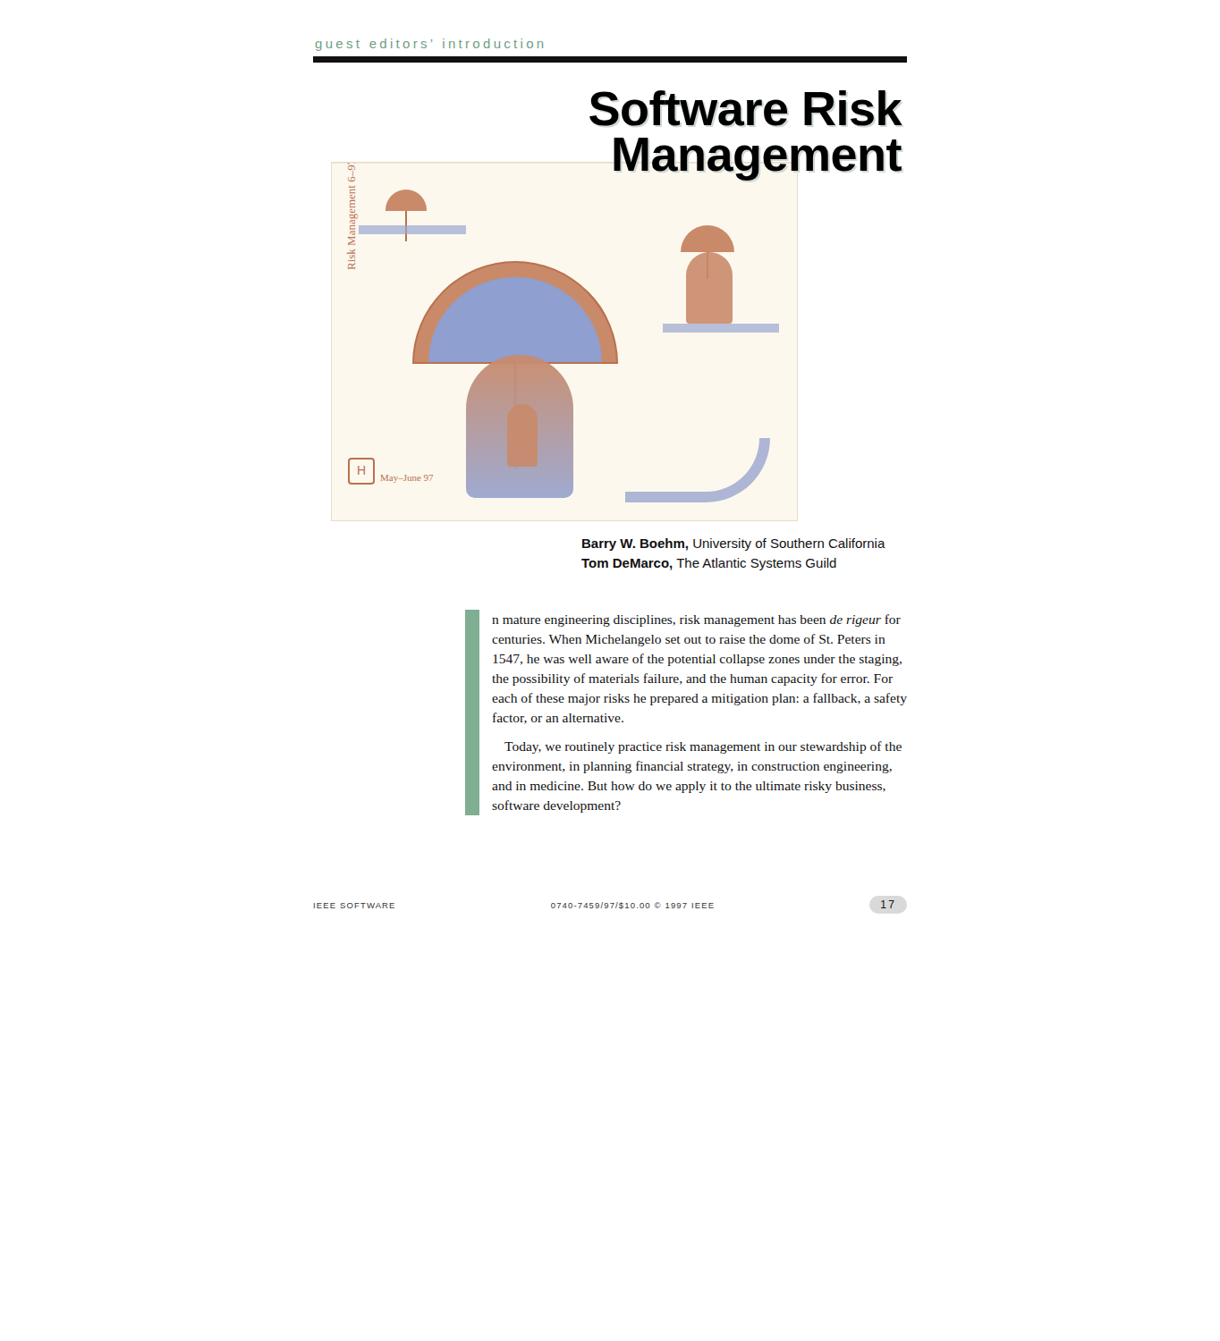guest editors’ introduction
Software Risk
Management
Risk Management 6–97
H
May–June 97
Barry W. Boehm, University of Southern California
Tom DeMarco, The Atlantic Systems Guild
n mature engineering disciplines, risk management has been de rigeur for centuries. When Michelangelo set out to raise the dome of St. Peters in 1547, he was well aware of the potential collapse zones under the staging, the possibility of materials failure, and the human capacity for error. For each of these major risks he prepared a mitigation plan: a fallback, a safety factor, or an alternative.
Today, we routinely practice risk management in our stewardship of the environment, in planning financial strategy, in construction engineer­ing, and in medicine. But how do we apply it to the ultimate risky busi­ness, software development?
IEEE SOFTWARE
0740-7459/97/$10.00 © 1997 IEEE
17